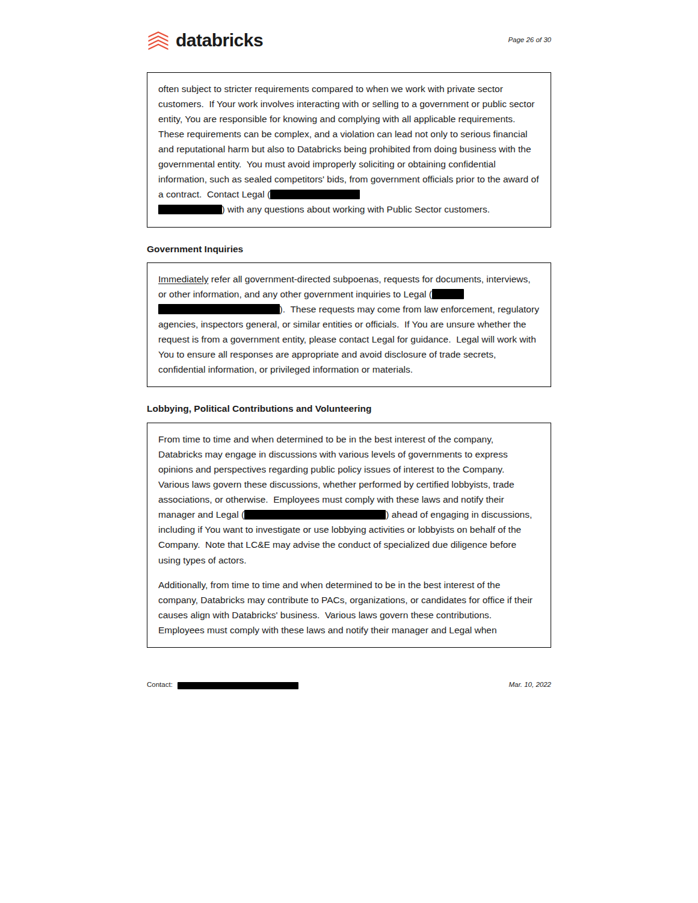databricks
Page 26 of 30
often subject to stricter requirements compared to when we work with private sector customers. If Your work involves interacting with or selling to a government or public sector entity, You are responsible for knowing and complying with all applicable requirements. These requirements can be complex, and a violation can lead not only to serious financial and reputational harm but also to Databricks being prohibited from doing business with the governmental entity. You must avoid improperly soliciting or obtaining confidential information, such as sealed competitors' bids, from government officials prior to the award of a contract. Contact Legal (
) with any questions about working with Public Sector customers.
Government Inquiries
Immediately refer all government-directed subpoenas, requests for documents, interviews, or other information, and any other government inquiries to Legal (
). These requests may come from law enforcement, regulatory agencies, inspectors general, or similar entities or officials. If You are unsure whether the request is from a government entity, please contact Legal for guidance. Legal will work with You to ensure all responses are appropriate and avoid disclosure of trade secrets, confidential information, or privileged information or materials.
Lobbying, Political Contributions and Volunteering
From time to time and when determined to be in the best interest of the company, Databricks may engage in discussions with various levels of governments to express opinions and perspectives regarding public policy issues of interest to the Company. Various laws govern these discussions, whether performed by certified lobbyists, trade associations, or otherwise. Employees must comply with these laws and notify their manager and Legal ( ) ahead of engaging in discussions, including if You want to investigate or use lobbying activities or lobbyists on behalf of the Company. Note that LC&E may advise the conduct of specialized due diligence before using types of actors.
Additionally, from time to time and when determined to be in the best interest of the company, Databricks may contribute to PACs, organizations, or candidates for office if their causes align with Databricks' business. Various laws govern these contributions. Employees must comply with these laws and notify their manager and Legal when
Contact:
Mar. 10, 2022